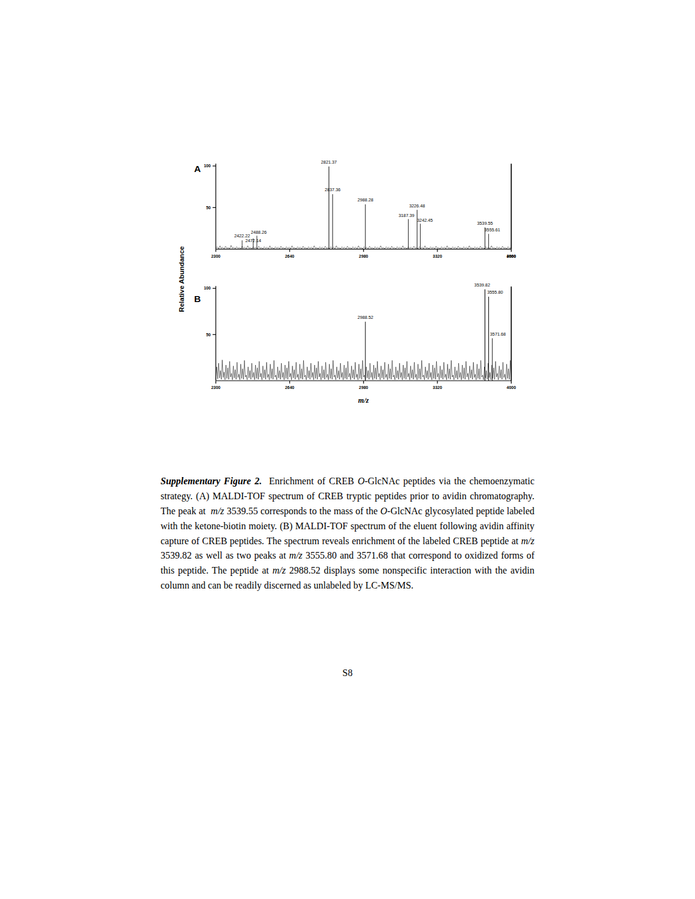Relative Abundance ============================================================ PANEL A plot area: x 95..735 ; baseline y = 215 ; top y = 35 ============================================================ A 100 50 2300 2640 2980 3320 3660 2821.37 2837.36 2988.28 3226.48 3187.39 3242.45 3539.55 3555.61 2422.22 2472.14 2488.26 4000 4000 ============================================================ PANEL B plot area: x 95..735 ; baseline y = 500 ; top y = 300 ============================================================ B 100 50 2300 2640 2980 3320 4000 2988.52 3539.82 3555.80 3571.68 m/z
Supplementary Figure 2. Enrichment of CREB O-GlcNAc peptides via the chemoenzymatic strategy. (A) MALDI-TOF spectrum of CREB tryptic peptides prior to avidin chromatography. The peak at m/z 3539.55 corresponds to the mass of the O-GlcNAc glycosylated peptide labeled with the ketone-biotin moiety. (B) MALDI-TOF spectrum of the eluent following avidin affinity capture of CREB peptides. The spectrum reveals enrichment of the labeled CREB peptide at m/z 3539.82 as well as two peaks at m/z 3555.80 and 3571.68 that correspond to oxidized forms of this peptide. The peptide at m/z 2988.52 displays some nonspecific interaction with the avidin column and can be readily discerned as unlabeled by LC-MS/MS.
S8